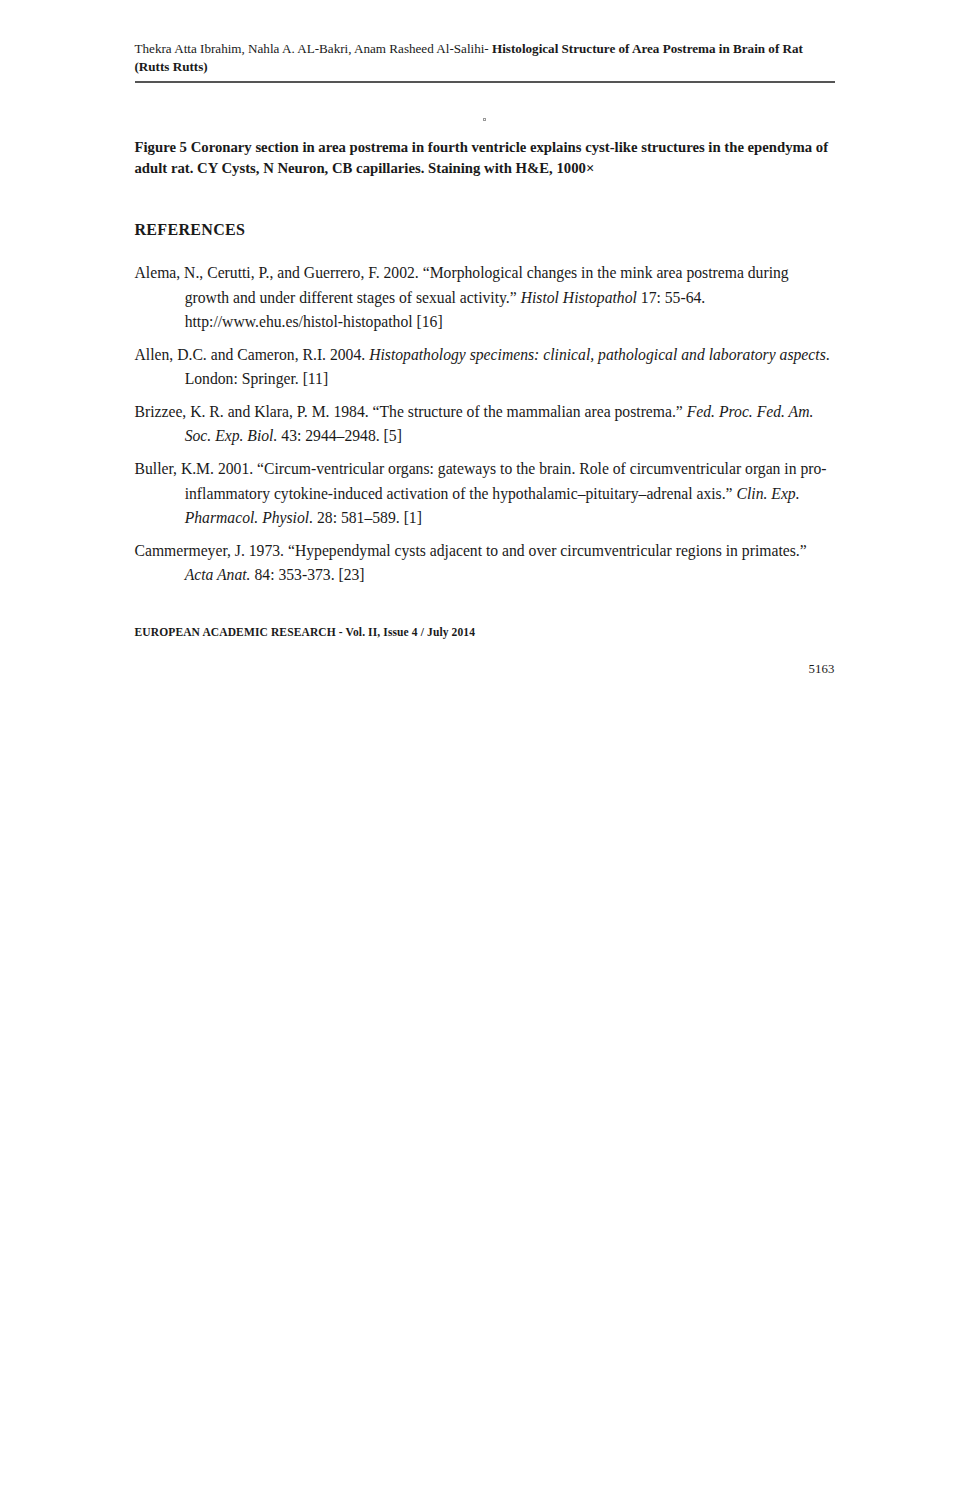Thekra Atta Ibrahim, Nahla A. AL-Bakri, Anam Rasheed Al-Salihi- Histological Structure of Area Postrema in Brain of Rat (Rutts Rutts)
Figure 5 Coronary section in area postrema in fourth ventricle explains cyst-like structures in the ependyma of adult rat. CY Cysts, N Neuron, CB capillaries. Staining with H&E, 1000×
REFERENCES
Alema, N., Cerutti, P., and Guerrero, F. 2002. “Morphological changes in the mink area postrema during growth and under different stages of sexual activity.” Histol Histopathol 17: 55-64. http://www.ehu.es/histol-histopathol [16]
Allen, D.C. and Cameron, R.I. 2004. Histopathology specimens: clinical, pathological and laboratory aspects. London: Springer. [11]
Brizzee, K. R. and Klara, P. M. 1984. “The structure of the mammalian area postrema.” Fed. Proc. Fed. Am. Soc. Exp. Biol. 43: 2944–2948. [5]
Buller, K.M. 2001. “Circum-ventricular organs: gateways to the brain. Role of circumventricular organ in pro-inflammatory cytokine-induced activation of the hypothalamic–pituitary–adrenal axis.” Clin. Exp. Pharmacol. Physiol. 28: 581–589. [1]
Cammermeyer, J. 1973. “Hypependymal cysts adjacent to and over circumventricular regions in primates.” Acta Anat. 84: 353-373. [23]
EUROPEAN ACADEMIC RESEARCH - Vol. II, Issue 4 / July 2014
5163